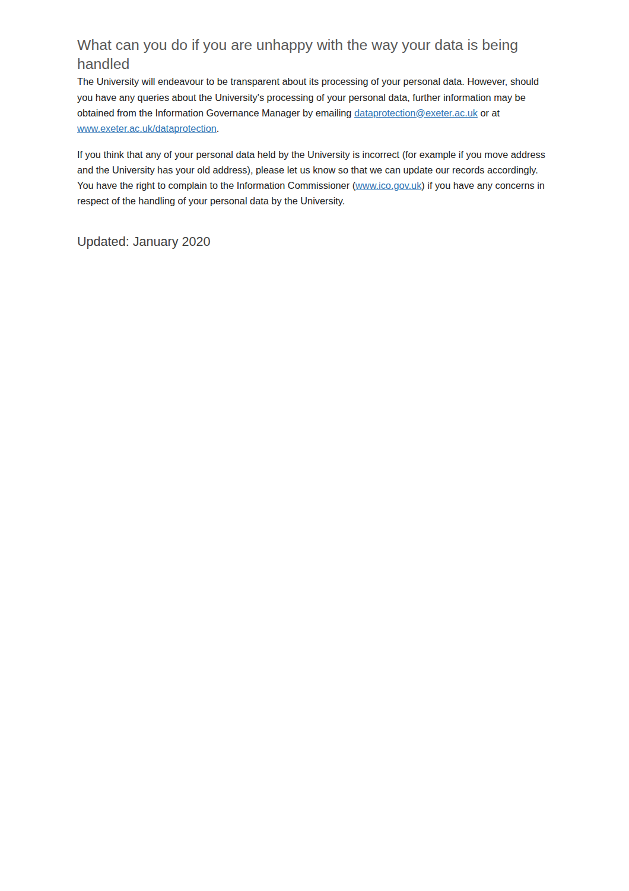What can you do if you are unhappy with the way your data is being handled
The University will endeavour to be transparent about its processing of your personal data. However, should you have any queries about the University's processing of your personal data, further information may be obtained from the Information Governance Manager by emailing dataprotection@exeter.ac.uk or at www.exeter.ac.uk/dataprotection.
If you think that any of your personal data held by the University is incorrect (for example if you move address and the University has your old address), please let us know so that we can update our records accordingly. You have the right to complain to the Information Commissioner (www.ico.gov.uk) if you have any concerns in respect of the handling of your personal data by the University.
Updated: January 2020